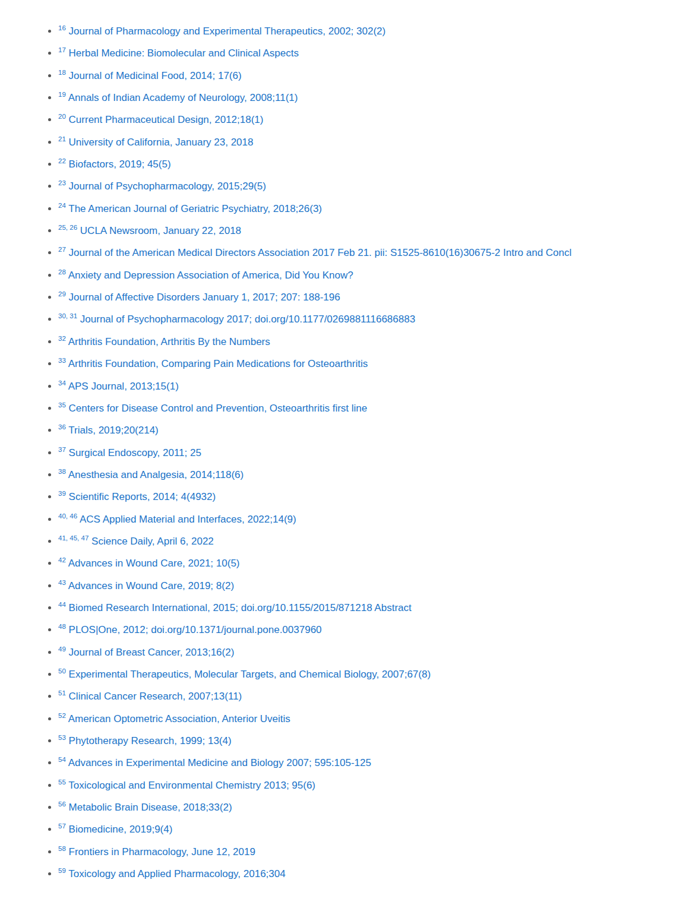16 Journal of Pharmacology and Experimental Therapeutics, 2002; 302(2)
17 Herbal Medicine: Biomolecular and Clinical Aspects
18 Journal of Medicinal Food, 2014; 17(6)
19 Annals of Indian Academy of Neurology, 2008;11(1)
20 Current Pharmaceutical Design, 2012;18(1)
21 University of California, January 23, 2018
22 Biofactors, 2019; 45(5)
23 Journal of Psychopharmacology, 2015;29(5)
24 The American Journal of Geriatric Psychiatry, 2018;26(3)
25, 26 UCLA Newsroom, January 22, 2018
27 Journal of the American Medical Directors Association 2017 Feb 21. pii: S1525-8610(16)30675-2 Intro and Concl
28 Anxiety and Depression Association of America, Did You Know?
29 Journal of Affective Disorders January 1, 2017; 207: 188-196
30, 31 Journal of Psychopharmacology 2017; doi.org/10.1177/0269881116686883
32 Arthritis Foundation, Arthritis By the Numbers
33 Arthritis Foundation, Comparing Pain Medications for Osteoarthritis
34 APS Journal, 2013;15(1)
35 Centers for Disease Control and Prevention, Osteoarthritis first line
36 Trials, 2019;20(214)
37 Surgical Endoscopy, 2011; 25
38 Anesthesia and Analgesia, 2014;118(6)
39 Scientific Reports, 2014; 4(4932)
40, 46 ACS Applied Material and Interfaces, 2022;14(9)
41, 45, 47 Science Daily, April 6, 2022
42 Advances in Wound Care, 2021; 10(5)
43 Advances in Wound Care, 2019; 8(2)
44 Biomed Research International, 2015; doi.org/10.1155/2015/871218 Abstract
48 PLOS|One, 2012; doi.org/10.1371/journal.pone.0037960
49 Journal of Breast Cancer, 2013;16(2)
50 Experimental Therapeutics, Molecular Targets, and Chemical Biology, 2007;67(8)
51 Clinical Cancer Research, 2007;13(11)
52 American Optometric Association, Anterior Uveitis
53 Phytotherapy Research, 1999; 13(4)
54 Advances in Experimental Medicine and Biology 2007; 595:105-125
55 Toxicological and Environmental Chemistry 2013; 95(6)
56 Metabolic Brain Disease, 2018;33(2)
57 Biomedicine, 2019;9(4)
58 Frontiers in Pharmacology, June 12, 2019
59 Toxicology and Applied Pharmacology, 2016;304